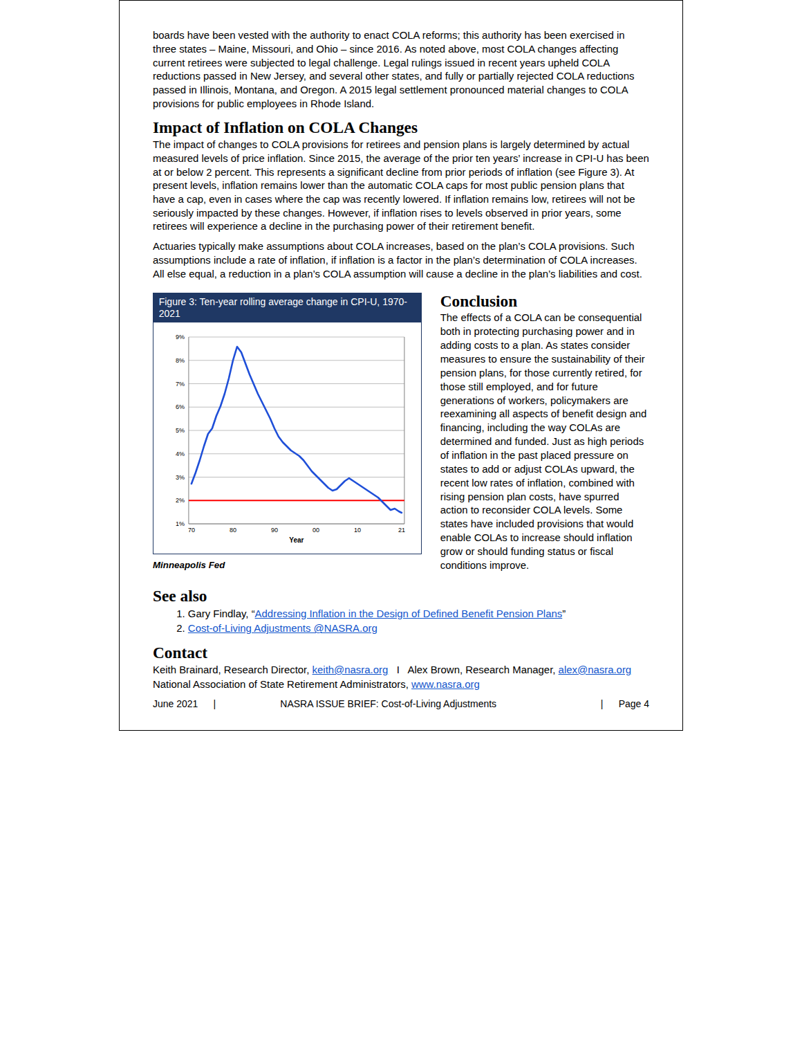boards have been vested with the authority to enact COLA reforms; this authority has been exercised in three states – Maine, Missouri, and Ohio – since 2016. As noted above, most COLA changes affecting current retirees were subjected to legal challenge. Legal rulings issued in recent years upheld COLA reductions passed in New Jersey, and several other states, and fully or partially rejected COLA reductions passed in Illinois, Montana, and Oregon. A 2015 legal settlement pronounced material changes to COLA provisions for public employees in Rhode Island.
Impact of Inflation on COLA Changes
The impact of changes to COLA provisions for retirees and pension plans is largely determined by actual measured levels of price inflation. Since 2015, the average of the prior ten years’ increase in CPI-U has been at or below 2 percent. This represents a significant decline from prior periods of inflation (see Figure 3). At present levels, inflation remains lower than the automatic COLA caps for most public pension plans that have a cap, even in cases where the cap was recently lowered. If inflation remains low, retirees will not be seriously impacted by these changes. However, if inflation rises to levels observed in prior years, some retirees will experience a decline in the purchasing power of their retirement benefit.
Actuaries typically make assumptions about COLA increases, based on the plan’s COLA provisions. Such assumptions include a rate of inflation, if inflation is a factor in the plan’s determination of COLA increases. All else equal, a reduction in a plan’s COLA assumption will cause a decline in the plan’s liabilities and cost.
Figure 3: Ten-year rolling average change in CPI-U, 1970-2021
9% 8% 7% 6% 5% 4% 3% 2% 1% 70 80 90 00 10 21 Year
Minneapolis Fed
Conclusion
The effects of a COLA can be consequential both in protecting purchasing power and in adding costs to a plan. As states consider measures to ensure the sustainability of their pension plans, for those currently retired, for those still employed, and for future generations of workers, policymakers are reexamining all aspects of benefit design and financing, including the way COLAs are determined and funded. Just as high periods of inflation in the past placed pressure on states to add or adjust COLAs upward, the recent low rates of inflation, combined with rising pension plan costs, have spurred action to reconsider COLA levels. Some states have included provisions that would enable COLAs to increase should inflation grow or should funding status or fiscal conditions improve.
See also
Gary Findlay, “Addressing Inflation in the Design of Defined Benefit Pension Plans”
Cost-of-Living Adjustments @NASRA.org
Contact
Keith Brainard, Research Director, keith@nasra.org I Alex Brown, Research Manager, alex@nasra.org
National Association of State Retirement Administrators, www.nasra.org
June 2021|
NASRA ISSUE BRIEF: Cost-of-Living Adjustments
|Page 4